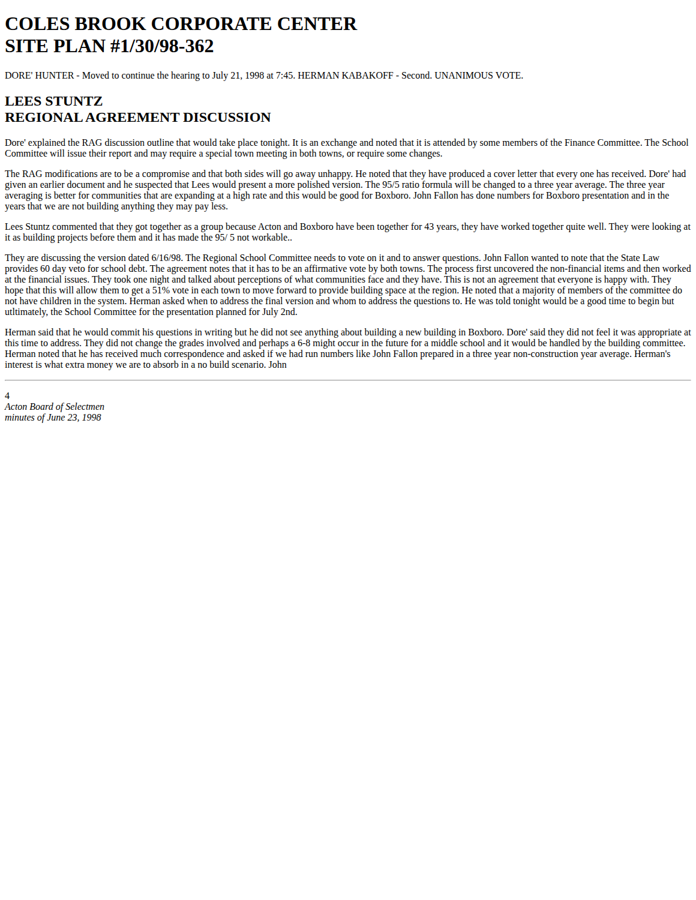COLES BROOK CORPORATE CENTER
SITE PLAN #1/30/98-362
DORE' HUNTER - Moved to continue the hearing to July 21, 1998 at 7:45. HERMAN KABAKOFF - Second. UNANIMOUS VOTE.
LEES STUNTZ
REGIONAL AGREEMENT DISCUSSION
Dore' explained the RAG discussion outline that would take place tonight. It is an exchange and noted that it is attended by some members of the Finance Committee. The School Committee will issue their report and may require a special town meeting in both towns, or require some changes.
The RAG modifications are to be a compromise and that both sides will go away unhappy. He noted that they have produced a cover letter that every one has received. Dore' had given an earlier document and he suspected that Lees would present a more polished version. The 95/5 ratio formula will be changed to a three year average. The three year averaging is better for communities that are expanding at a high rate and this would be good for Boxboro. John Fallon has done numbers for Boxboro presentation and in the years that we are not building anything they may pay less.
Lees Stuntz commented that they got together as a group because Acton and Boxboro have been together for 43 years, they have worked together quite well. They were looking at it as building projects before them and it has made the 95/ 5 not workable..
They are discussing the version dated 6/16/98. The Regional School Committee needs to vote on it and to answer questions. John Fallon wanted to note that the State Law provides 60 day veto for school debt. The agreement notes that it has to be an affirmative vote by both towns. The process first uncovered the non-financial items and then worked at the financial issues. They took one night and talked about perceptions of what communities face and they have. This is not an agreement that everyone is happy with. They hope that this will allow them to get a 51% vote in each town to move forward to provide building space at the region. He noted that a majority of members of the committee do not have children in the system. Herman asked when to address the final version and whom to address the questions to. He was told tonight would be a good time to begin but utltimately, the School Committee for the presentation planned for July 2nd.
Herman said that he would commit his questions in writing but he did not see anything about building a new building in Boxboro. Dore' said they did not feel it was appropriate at this time to address. They did not change the grades involved and perhaps a 6-8 might occur in the future for a middle school and it would be handled by the building committee. Herman noted that he has received much correspondence and asked if we had run numbers like John Fallon prepared in a three year non-construction year average. Herman's interest is what extra money we are to absorb in a no build scenario. John
4
Acton Board of Selectmen
minutes of June 23, 1998